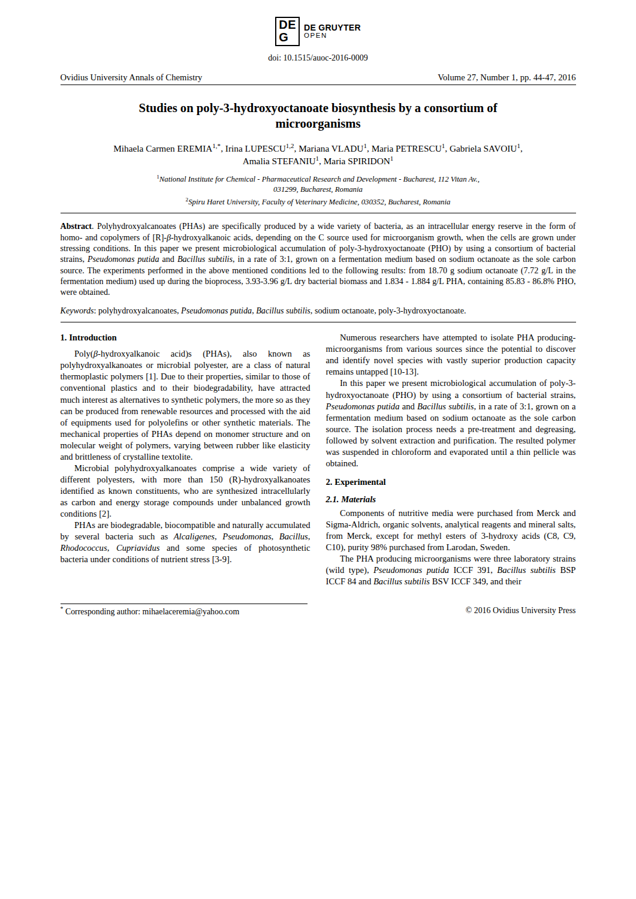| DE G | DE GRUYTER OPEN |
doi: 10.1515/auoc-2016-0009
Ovidius University Annals of Chemistry Volume 27, Number 1, pp. 44-47, 2016
Studies on poly-3-hydroxyoctanoate biosynthesis by a consortium of
microorganisms
Mihaela Carmen EREMIA1,*, Irina LUPESCU1,2, Mariana VLADU1, Maria PETRESCU1, Gabriela SAVOIU1,
Amalia STEFANIU1, Maria SPIRIDON1
1National Institute for Chemical - Pharmaceutical Research and Development - Bucharest, 112 Vitan Av.,
031299, Bucharest, Romania
2Spiru Haret University, Faculty of Veterinary Medicine, 030352, Bucharest, Romania
Abstract. Polyhydroxyalcanoates (PHAs) are specifically produced by a wide variety of bacteria, as an intracellular energy reserve in the form of homo- and copolymers of [R]-β-hydroxyalkanoic acids, depending on the C source used for microorganism growth, when the cells are grown under stressing conditions. In this paper we present microbiological accumulation of poly-3-hydroxyoctanoate (PHO) by using a consortium of bacterial strains, Pseudomonas putida and Bacillus subtilis, in a rate of 3:1, grown on a fermentation medium based on sodium octanoate as the sole carbon source. The experiments performed in the above mentioned conditions led to the following results: from 18.70 g sodium octanoate (7.72 g/L in the fermentation medium) used up during the bioprocess, 3.93-3.96 g/L dry bacterial biomass and 1.834 - 1.884 g/L PHA, containing 85.83 - 86.8% PHO, were obtained.
Keywords: polyhydroxyalcanoates, Pseudomonas putida, Bacillus subtilis, sodium octanoate, poly-3-hydroxyoctanoate.
1. Introduction
Poly(β-hydroxyalkanoic acid)s (PHAs), also known as polyhydroxyalkanoates or microbial polyester, are a class of natural thermoplastic polymers [1]. Due to their properties, similar to those of conventional plastics and to their biodegradability, have attracted much interest as alternatives to synthetic polymers, the more so as they can be produced from renewable resources and processed with the aid of equipments used for polyolefins or other synthetic materials. The mechanical properties of PHAs depend on monomer structure and on molecular weight of polymers, varying between rubber like elasticity and brittleness of crystalline textolite.
Microbial polyhydroxyalkanoates comprise a wide variety of different polyesters, with more than 150 (R)-hydroxyalkanoates identified as known constituents, who are synthesized intracellularly as carbon and energy storage compounds under unbalanced growth conditions [2].
PHAs are biodegradable, biocompatible and naturally accumulated by several bacteria such as Alcaligenes, Pseudomonas, Bacillus, Rhodococcus, Cupriavidus and some species of photosynthetic bacteria under conditions of nutrient stress [3-9].
Numerous researchers have attempted to isolate PHA producing-microorganisms from various sources since the potential to discover and identify novel species with vastly superior production capacity remains untapped [10-13].
In this paper we present microbiological accumulation of poly-3-hydroxyoctanoate (PHO) by using a consortium of bacterial strains, Pseudomonas putida and Bacillus subtilis, in a rate of 3:1, grown on a fermentation medium based on sodium octanoate as the sole carbon source. The isolation process needs a pre-treatment and degreasing, followed by solvent extraction and purification. The resulted polymer was suspended in chloroform and evaporated until a thin pellicle was obtained.
2. Experimental
2.1. Materials
Components of nutritive media were purchased from Merck and Sigma-Aldrich, organic solvents, analytical reagents and mineral salts, from Merck, except for methyl esters of 3-hydroxy acids (C8, C9, C10), purity 98% purchased from Larodan, Sweden.
The PHA producing microorganisms were three laboratory strains (wild type), Pseudomonas putida ICCF 391, Bacillus subtilis BSP ICCF 84 and Bacillus subtilis BSV ICCF 349, and their
* Corresponding author: mihaelaceremia@yahoo.com
© 2016 Ovidius University Press